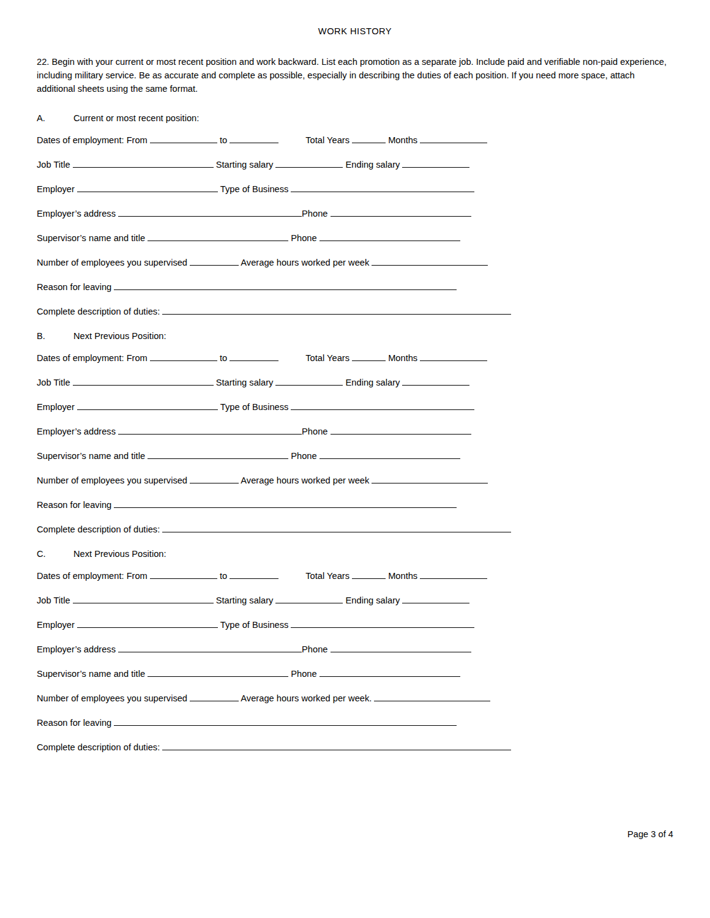WORK HISTORY
22. Begin with your current or most recent position and work backward. List each promotion as a separate job. Include paid and verifiable non-paid experience, including military service. Be as accurate and complete as possible, especially in describing the duties of each position. If you need more space, attach additional sheets using the same format.
A. Current or most recent position:
Dates of employment: From to Total Years Months
Job Title Starting salary Ending salary
Employer Type of Business
Employer’s address Phone
Supervisor’s name and title Phone
Number of employees you supervised Average hours worked per week
Reason for leaving
Complete description of duties:
B. Next Previous Position:
Dates of employment: From to Total Years Months
Job Title Starting salary Ending salary
Employer Type of Business
Employer’s address Phone
Supervisor’s name and title Phone
Number of employees you supervised Average hours worked per week
Reason for leaving
Complete description of duties:
C. Next Previous Position:
Dates of employment: From to Total Years Months
Job Title Starting salary Ending salary
Employer Type of Business
Employer’s address Phone
Supervisor’s name and title Phone
Number of employees you supervised Average hours worked per week.
Reason for leaving
Complete description of duties:
Page 3 of 4